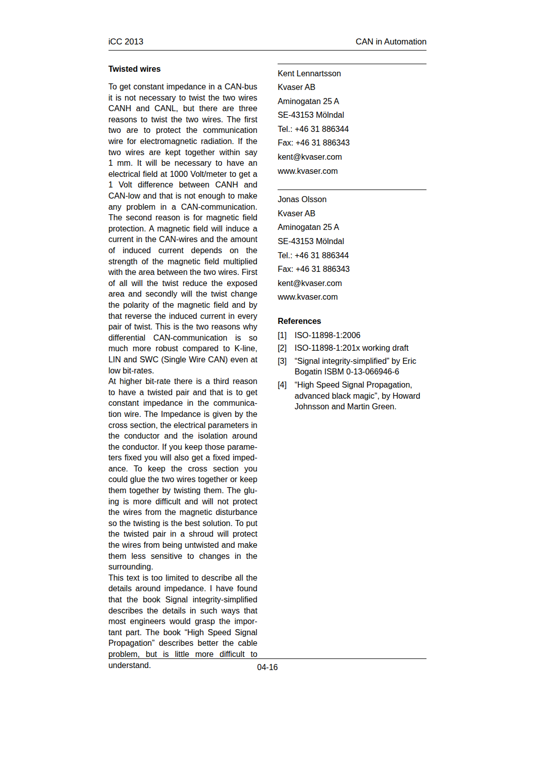iCC 2013
CAN in Automation
Twisted wires
To get constant impedance in a CAN-bus it is not necessary to twist the two wires CANH and CANL, but there are three reasons to twist the two wires. The first two are to protect the communication wire for electromagnetic radiation. If the two wires are kept together within say 1 mm. It will be necessary to have an electrical field at 1000 Volt/meter to get a 1 Volt difference between CANH and CAN-low and that is not enough to make any problem in a CAN-communication. The second reason is for magnetic field protection. A magnetic field will induce a current in the CAN-wires and the amount of induced current depends on the strength of the magnetic field multiplied with the area between the two wires. First of all will the twist reduce the exposed area and secondly will the twist change the polarity of the magnetic field and by that reverse the induced current in every pair of twist. This is the two reasons why differential CAN-communication is so much more robust compared to K-line, LIN and SWC (Single Wire CAN) even at low bit-rates.
At higher bit-rate there is a third reason to have a twisted pair and that is to get constant impedance in the communication wire. The Impedance is given by the cross section, the electrical parameters in the conductor and the isolation around the conductor. If you keep those parameters fixed you will also get a fixed impedance. To keep the cross section you could glue the two wires together or keep them together by twisting them. The gluing is more difficult and will not protect the wires from the magnetic disturbance so the twisting is the best solution. To put the twisted pair in a shroud will protect the wires from being untwisted and make them less sensitive to changes in the surrounding.
This text is too limited to describe all the details around impedance. I have found that the book Signal integrity-simplified describes the details in such ways that most engineers would grasp the important part. The book “High Speed Signal Propagation” describes better the cable problem, but is little more difficult to understand.
Kent Lennartsson Kvaser AB Aminogatan 25 A SE-43153 Mölndal Tel.: +46 31 886344 Fax: +46 31 886343 kent@kvaser.com www.kvaser.com
Jonas Olsson Kvaser AB Aminogatan 25 A SE-43153 Mölndal Tel.: +46 31 886344 Fax: +46 31 886343 kent@kvaser.com www.kvaser.com
References
[1] ISO-11898-1:2006
[2] ISO-11898-1:201x working draft
[3]“Signal integrity-simplified” by Eric Bogatin ISBM 0-13-066946-6
[4]“High Speed Signal Propagation, advanced black magic”, by Howard Johnsson and Martin Green.
04-16